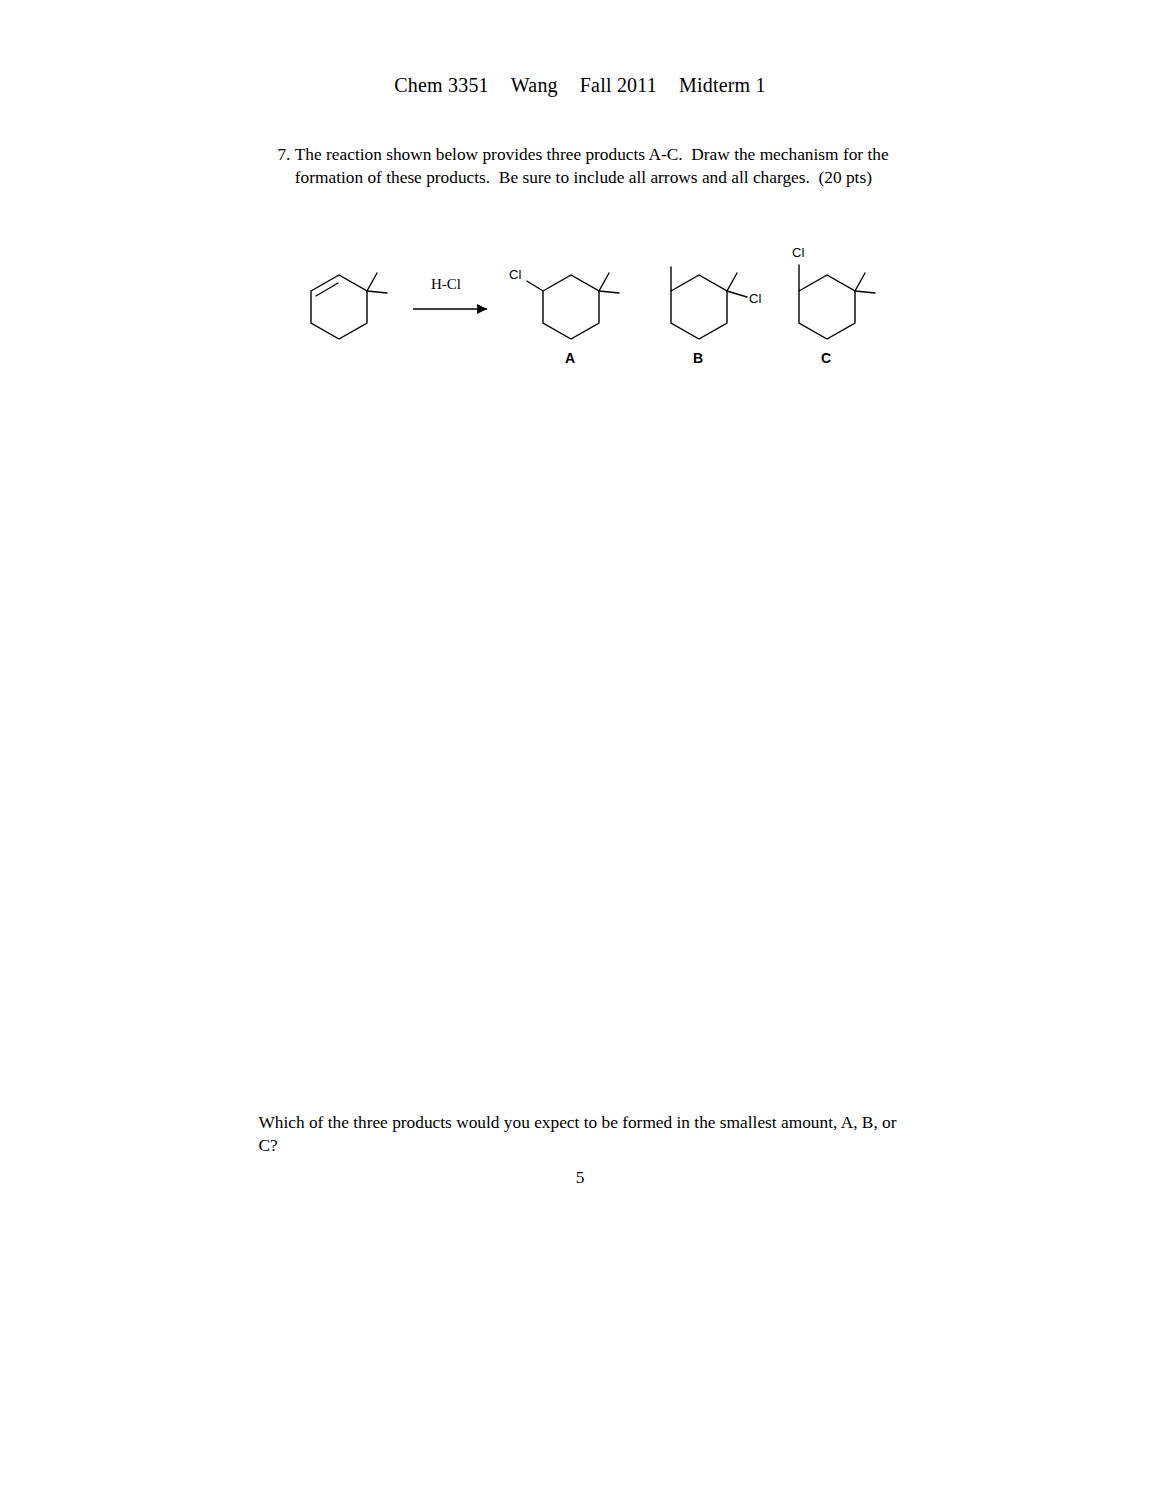Chem 3351 Wang Fall 2011 Midterm 1
The reaction shown below provides three products A-C. Draw the mechanism for the formation of these products. Be sure to include all arrows and all charges. (20 pts)
Reaction of a dimethyl-substituted cyclohexene with H-Cl to give three chlorinated products A, B, C H-Cl Cl A Cl B Cl C
Which of the three products would you expect to be formed in the smallest amount, A, B, or C?
5